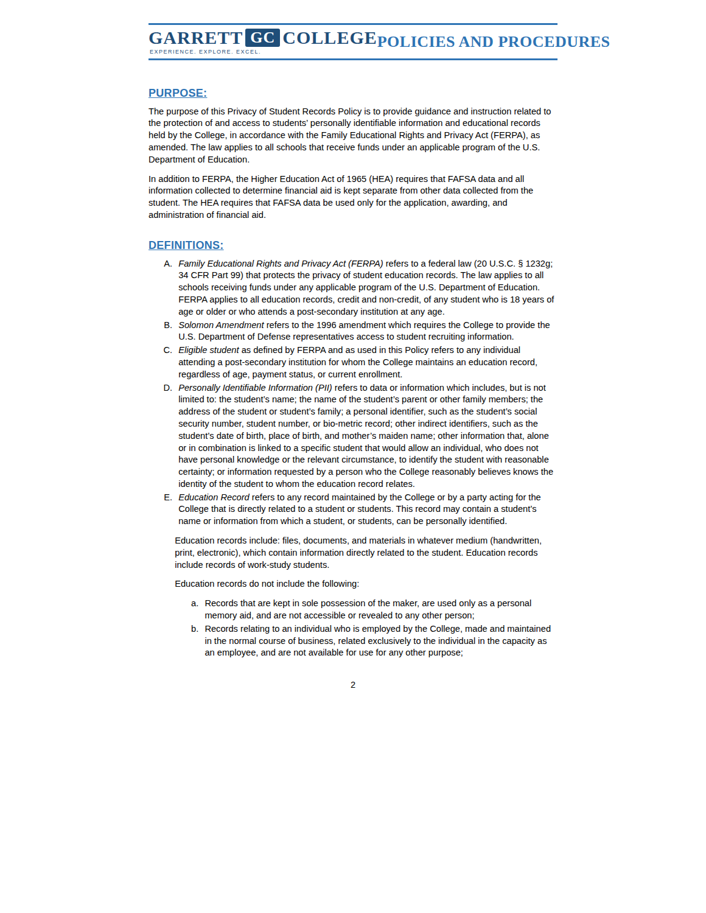GARRETT GC COLLEGE
EXPERIENCE. EXPLORE. EXCEL.
POLICIES AND PROCEDURES
PURPOSE:
The purpose of this Privacy of Student Records Policy is to provide guidance and instruction related to the protection of and access to students’ personally identifiable information and educational records held by the College, in accordance with the Family Educational Rights and Privacy Act (FERPA), as amended. The law applies to all schools that receive funds under an applicable program of the U.S. Department of Education.
In addition to FERPA, the Higher Education Act of 1965 (HEA) requires that FAFSA data and all information collected to determine financial aid is kept separate from other data collected from the student. The HEA requires that FAFSA data be used only for the application, awarding, and administration of financial aid.
DEFINITIONS:
Family Educational Rights and Privacy Act (FERPA) refers to a federal law (20 U.S.C. § 1232g; 34 CFR Part 99) that protects the privacy of student education records. The law applies to all schools receiving funds under any applicable program of the U.S. Department of Education. FERPA applies to all education records, credit and non-credit, of any student who is 18 years of age or older or who attends a post-secondary institution at any age.
Solomon Amendment refers to the 1996 amendment which requires the College to provide the U.S. Department of Defense representatives access to student recruiting information.
Eligible student as defined by FERPA and as used in this Policy refers to any individual attending a post-secondary institution for whom the College maintains an education record, regardless of age, payment status, or current enrollment.
Personally Identifiable Information (PII) refers to data or information which includes, but is not limited to: the student’s name; the name of the student’s parent or other family members; the address of the student or student’s family; a personal identifier, such as the student’s social security number, student number, or bio-metric record; other indirect identifiers, such as the student’s date of birth, place of birth, and mother’s maiden name; other information that, alone or in combination is linked to a specific student that would allow an individual, who does not have personal knowledge or the relevant circumstance, to identify the student with reasonable certainty; or information requested by a person who the College reasonably believes knows the identity of the student to whom the education record relates.
Education Record refers to any record maintained by the College or by a party acting for the College that is directly related to a student or students. This record may contain a student’s name or information from which a student, or students, can be personally identified.
Education records include: files, documents, and materials in whatever medium (handwritten, print, electronic), which contain information directly related to the student. Education records include records of work-study students.
Education records do not include the following:
Records that are kept in sole possession of the maker, are used only as a personal memory aid, and are not accessible or revealed to any other person;
Records relating to an individual who is employed by the College, made and maintained in the normal course of business, related exclusively to the individual in the capacity as an employee, and are not available for use for any other purpose;
2